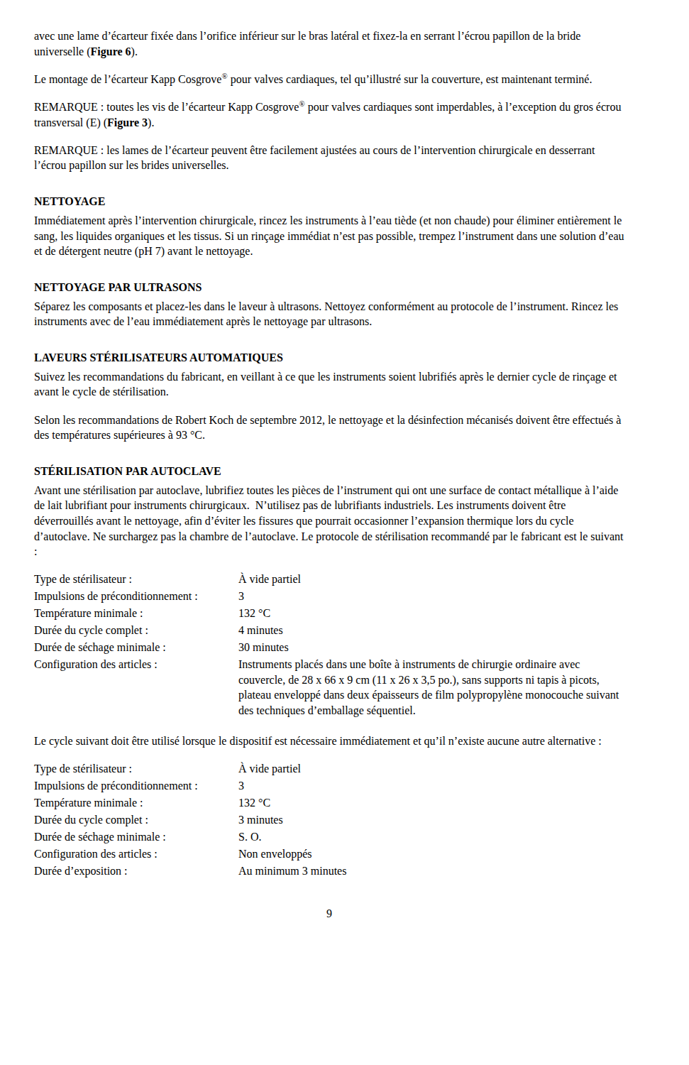avec une lame d’écarteur fixée dans l’orifice inférieur sur le bras latéral et fixez-la en serrant l’écrou papillon de la bride universelle (Figure 6).
Le montage de l’écarteur Kapp Cosgrove® pour valves cardiaques, tel qu’illustré sur la couverture, est maintenant terminé.
REMARQUE : toutes les vis de l’écarteur Kapp Cosgrove® pour valves cardiaques sont imperdables, à l’exception du gros écrou transversal (E) (Figure 3).
REMARQUE : les lames de l’écarteur peuvent être facilement ajustées au cours de l’intervention chirurgicale en desserrant l’écrou papillon sur les brides universelles.
Nettoyage
Immédiatement après l’intervention chirurgicale, rincez les instruments à l’eau tiède (et non chaude) pour éliminer entièrement le sang, les liquides organiques et les tissus. Si un rinçage immédiat n’est pas possible, trempez l’instrument dans une solution d’eau et de détergent neutre (pH 7) avant le nettoyage.
Nettoyage par ultrasons
Séparez les composants et placez-les dans le laveur à ultrasons. Nettoyez conformément au protocole de l’instrument. Rincez les instruments avec de l’eau immédiatement après le nettoyage par ultrasons.
Laveurs stérilisateurs automatiques
Suivez les recommandations du fabricant, en veillant à ce que les instruments soient lubrifiés après le dernier cycle de rinçage et avant le cycle de stérilisation.
Selon les recommandations de Robert Koch de septembre 2012, le nettoyage et la désinfection mécanisés doivent être effectués à des températures supérieures à 93 °C.
Stérilisation par autoclave
Avant une stérilisation par autoclave, lubrifiez toutes les pièces de l’instrument qui ont une surface de contact métallique à l’aide de lait lubrifiant pour instruments chirurgicaux. N’utilisez pas de lubrifiants industriels. Les instruments doivent être déverrouillés avant le nettoyage, afin d’éviter les fissures que pourrait occasionner l’expansion thermique lors du cycle d’autoclave. Ne surchargez pas la chambre de l’autoclave. Le protocole de stérilisation recommandé par le fabricant est le suivant :
| Type de stérilisateur : | À vide partiel |
| Impulsions de préconditionnement : | 3 |
| Température minimale : | 132 °C |
| Durée du cycle complet : | 4 minutes |
| Durée de séchage minimale : | 30 minutes |
| Configuration des articles : | Instruments placés dans une boîte à instruments de chirurgie ordinaire avec couvercle, de 28 x 66 x 9 cm (11 x 26 x 3,5 po.), sans supports ni tapis à picots, plateau enveloppé dans deux épaisseurs de film polypropylène monocouche suivant des techniques d’emballage séquentiel. |
Le cycle suivant doit être utilisé lorsque le dispositif est nécessaire immédiatement et qu’il n’existe aucune autre alternative :
| Type de stérilisateur : | À vide partiel |
| Impulsions de préconditionnement : | 3 |
| Température minimale : | 132 °C |
| Durée du cycle complet : | 3 minutes |
| Durée de séchage minimale : | S. O. |
| Configuration des articles : | Non enveloppés |
| Durée d’exposition : | Au minimum 3 minutes |
9